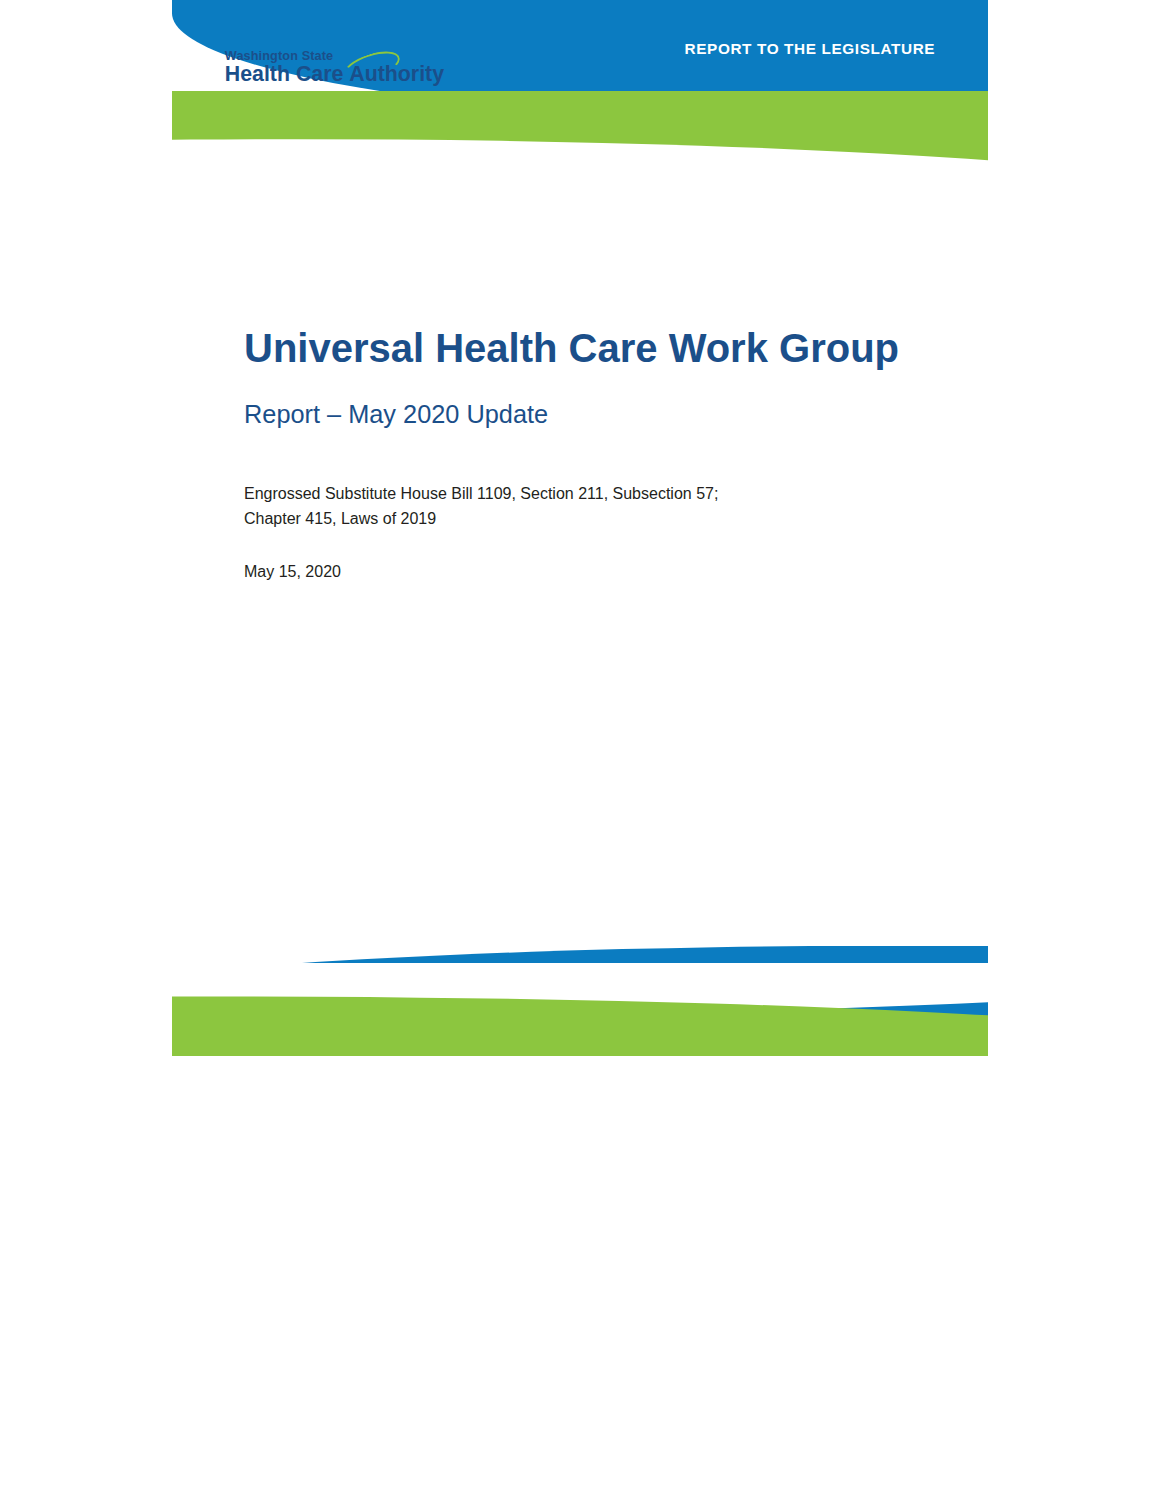REPORT TO THE LEGISLATURE
Washington State
Health Care Authority
Universal Health Care Work Group
Report – May 2020 Update
Engrossed Substitute House Bill 1109, Section 211, Subsection 57;
Chapter 415, Laws of 2019
May 15, 2020